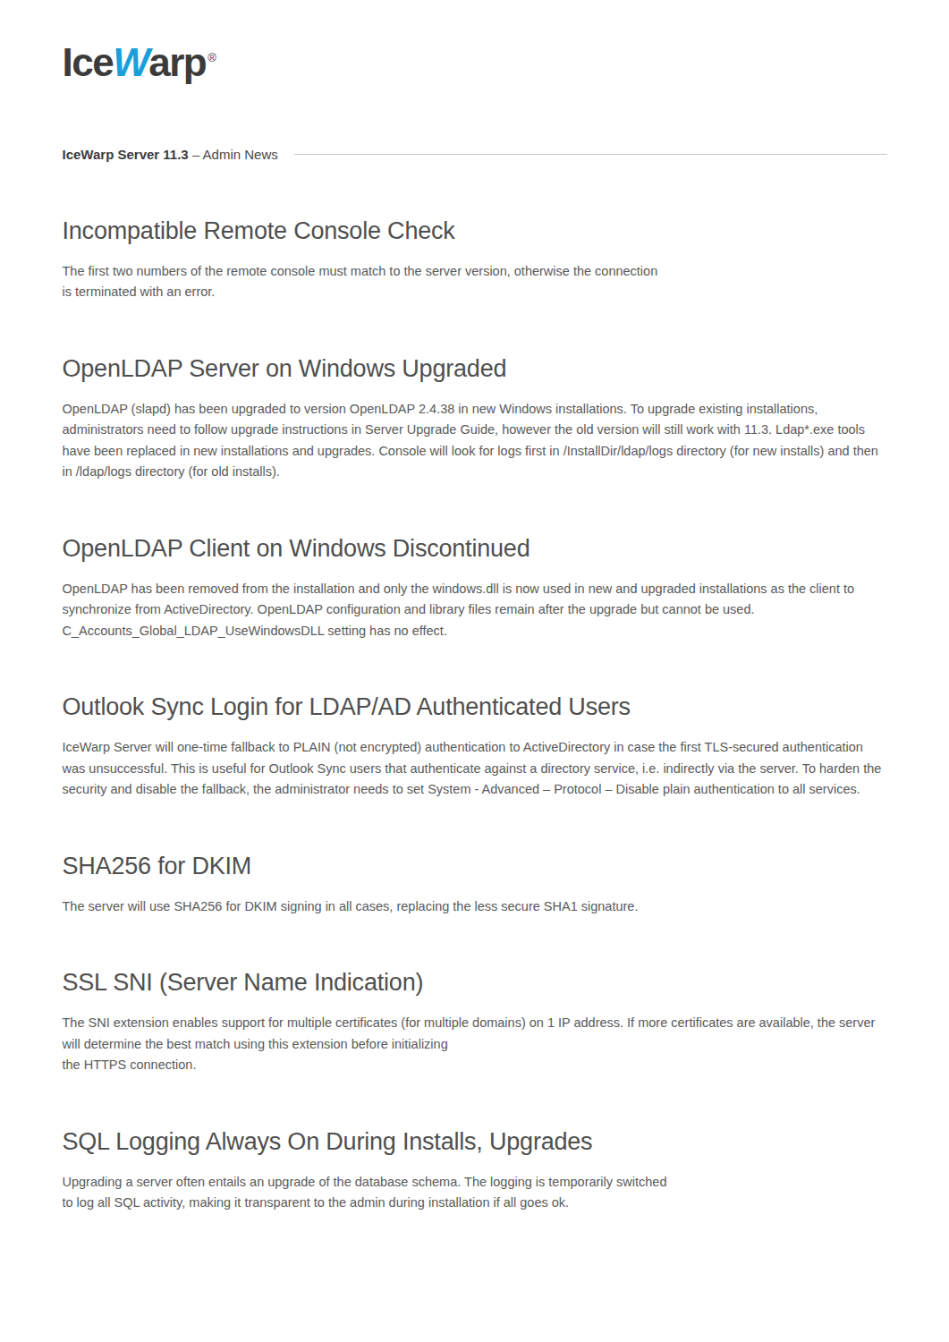Ice Warp®
IceWarp Server 11.3 – Admin News
Incompatible Remote Console Check
The first two numbers of the remote console must match to the server version, otherwise the connection
is terminated with an error.
OpenLDAP Server on Windows Upgraded
OpenLDAP (slapd) has been upgraded to version OpenLDAP 2.4.38 in new Windows installations. To upgrade existing installations, administrators need to follow upgrade instructions in Server Upgrade Guide, however the old version will still work with 11.3. Ldap*.exe tools have been replaced in new installations and upgrades. Console will look for logs first in /InstallDir/ldap/logs directory (for new installs) and then in /ldap/logs directory (for old installs).
OpenLDAP Client on Windows Discontinued
OpenLDAP has been removed from the installation and only the windows.dll is now used in new and upgraded installations as the client to synchronize from ActiveDirectory. OpenLDAP configuration and library files remain after the upgrade but cannot be used. C_Accounts_Global_LDAP_UseWindowsDLL setting has no effect.
Outlook Sync Login for LDAP/AD Authenticated Users
IceWarp Server will one-time fallback to PLAIN (not encrypted) authentication to ActiveDirectory in case the first TLS-secured authentication was unsuccessful. This is useful for Outlook Sync users that authenticate against a directory service, i.e. indirectly via the server. To harden the security and disable the fallback, the administrator needs to set System - Advanced – Protocol – Disable plain authentication to all services.
SHA256 for DKIM
The server will use SHA256 for DKIM signing in all cases, replacing the less secure SHA1 signature.
SSL SNI (Server Name Indication)
The SNI extension enables support for multiple certificates (for multiple domains) on 1 IP address. If more certificates are available, the server will determine the best match using this extension before initializing
the HTTPS connection.
SQL Logging Always On During Installs, Upgrades
Upgrading a server often entails an upgrade of the database schema. The logging is temporarily switched
to log all SQL activity, making it transparent to the admin during installation if all goes ok.